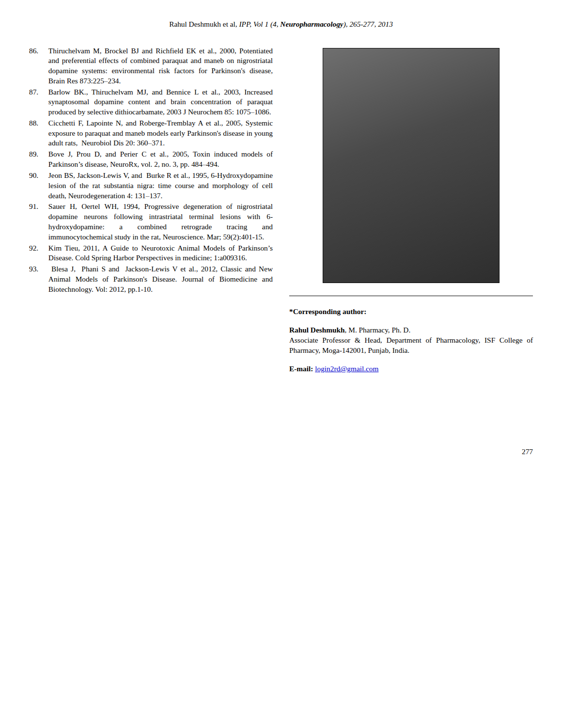Rahul Deshmukh et al, IPP, Vol 1 (4, Neuropharmacology), 265-277, 2013
86. Thiruchelvam M, Brockel BJ and Richfield EK et al., 2000, Potentiated and preferential effects of combined paraquat and maneb on nigrostriatal dopamine systems: environmental risk factors for Parkinson's disease, Brain Res 873:225–234.
87. Barlow BK., Thiruchelvam MJ, and Bennice L et al., 2003, Increased synaptosomal dopamine content and brain concentration of paraquat produced by selective dithiocarbamate, 2003 J Neurochem 85: 1075–1086.
88. Cicchetti F, Lapointe N, and Roberge-Tremblay A et al., 2005, Systemic exposure to paraquat and maneb models early Parkinson's disease in young adult rats, Neurobiol Dis 20: 360–371.
89. Bove J, Prou D, and Perier C et al., 2005, Toxin induced models of Parkinson’s disease, NeuroRx, vol. 2, no. 3, pp. 484–494.
90. Jeon BS, Jackson-Lewis V, and Burke R et al., 1995, 6-Hydroxydopamine lesion of the rat substantia nigra: time course and morphology of cell death, Neurodegeneration 4: 131–137.
91. Sauer H, Oertel WH, 1994, Progressive degeneration of nigrostriatal dopamine neurons following intrastriatal terminal lesions with 6-hydroxydopamine: a combined retrograde tracing and immunocytochemical study in the rat, Neuroscience. Mar; 59(2):401-15.
92. Kim Tieu, 2011, A Guide to Neurotoxic Animal Models of Parkinson’s Disease. Cold Spring Harbor Perspectives in medicine; 1:a009316.
93. Blesa J, Phani S and Jackson-Lewis V et al., 2012, Classic and New Animal Models of Parkinson's Disease. Journal of Biomedicine and Biotechnology. Vol: 2012, pp.1-10.
*Corresponding author:
Rahul Deshmukh, M. Pharmacy, Ph. D.
Associate Professor & Head, Department of Pharmacology, ISF College of Pharmacy, Moga-142001, Punjab, India.
E-mail: login2rd@gmail.com
277